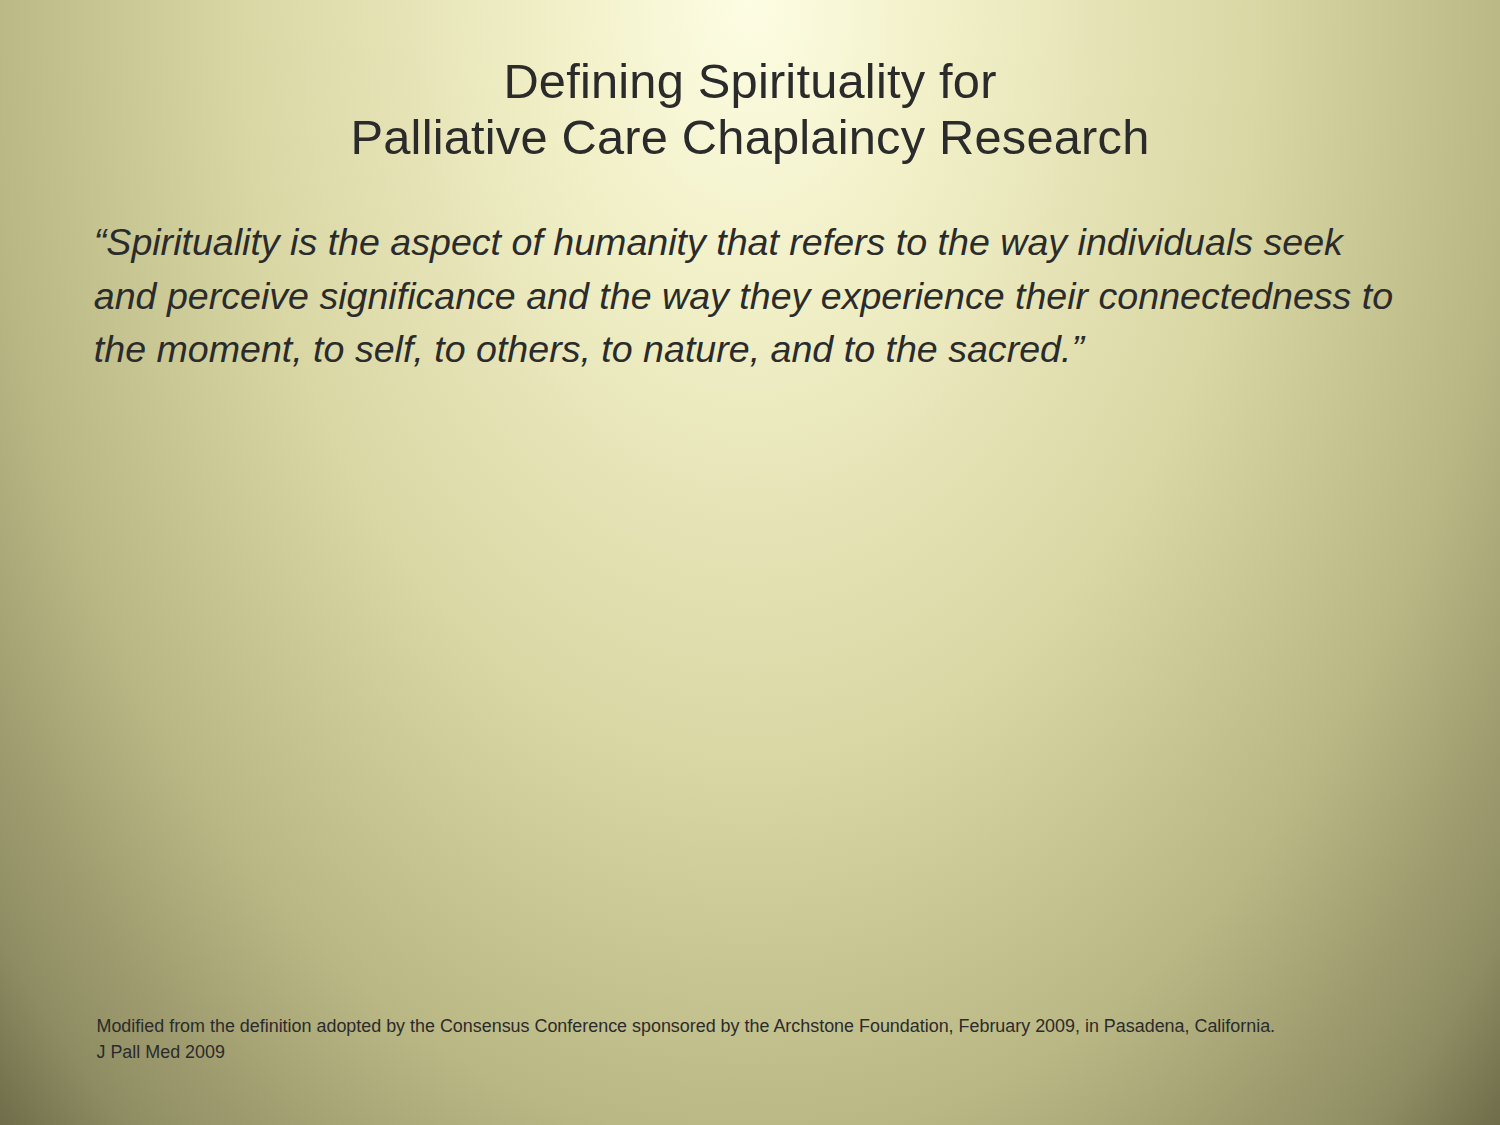Defining Spirituality for
Palliative Care Chaplaincy Research
“Spirituality is the aspect of humanity that refers to the way individuals seek and perceive significance and the way they experience their connectedness to the moment, to self, to others, to nature, and to the sacred.”
Modified from the definition adopted by the Consensus Conference sponsored by the Archstone Foundation, February 2009, in Pasadena, California. J Pall Med 2009